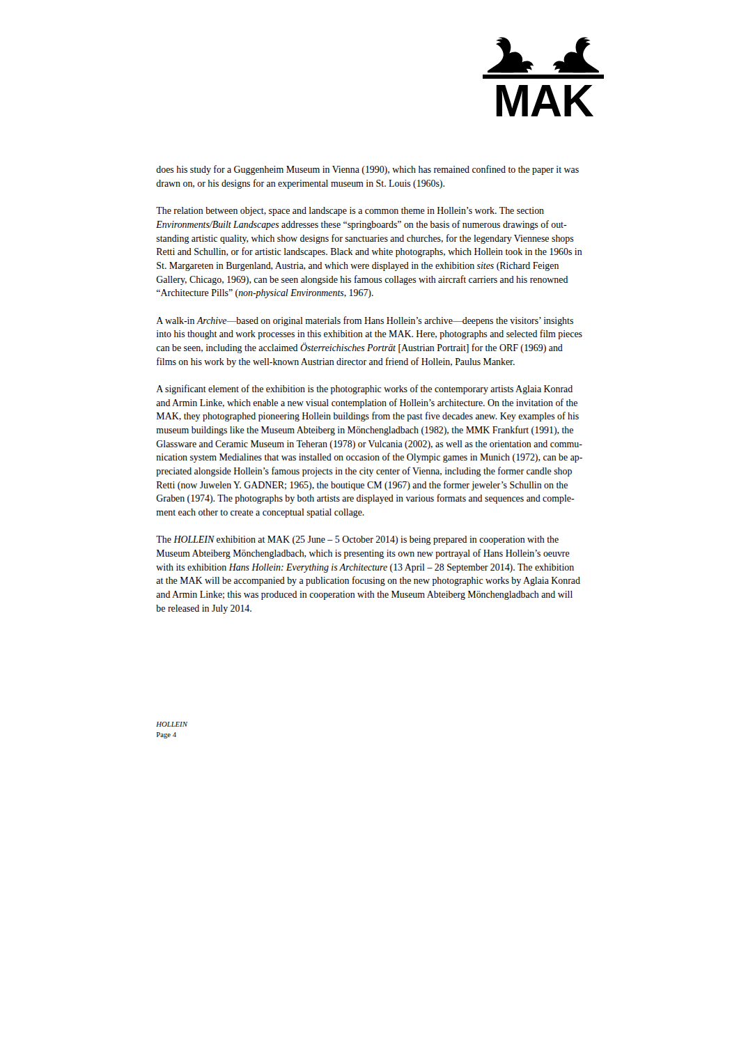MAK
does his study for a Guggenheim Museum in Vienna (1990), which has remained confined to the paper it was drawn on, or his designs for an experimental museum in St. Louis (1960s).
The relation between object, space and landscape is a common theme in Hollein’s work. The section Environments/Built Landscapes addresses these “springboards” on the basis of numerous drawings of outstanding artistic quality, which show designs for sanctuaries and churches, for the legendary Viennese shops Retti and Schullin, or for artistic landscapes. Black and white photographs, which Hollein took in the 1960s in St. Margareten in Burgenland, Austria, and which were displayed in the exhibition sites (Richard Feigen Gallery, Chicago, 1969), can be seen alongside his famous collages with aircraft carriers and his renowned “Architecture Pills” (non-physical Environments, 1967).
A walk-in Archive—based on original materials from Hans Hollein’s archive—deepens the visitors’ insights into his thought and work processes in this exhibition at the MAK. Here, photographs and selected film pieces can be seen, including the acclaimed Österreichisches Porträt [Austrian Portrait] for the ORF (1969) and films on his work by the well-known Austrian director and friend of Hollein, Paulus Manker.
A significant element of the exhibition is the photographic works of the contemporary artists Aglaia Konrad and Armin Linke, which enable a new visual contemplation of Hollein’s architecture. On the invitation of the MAK, they photographed pioneering Hollein buildings from the past five decades anew. Key examples of his museum buildings like the Museum Abteiberg in Mönchengladbach (1982), the MMK Frankfurt (1991), the Glassware and Ceramic Museum in Teheran (1978) or Vulcania (2002), as well as the orientation and communication system Medialines that was installed on occasion of the Olympic games in Munich (1972), can be appreciated alongside Hollein’s famous projects in the city center of Vienna, including the former candle shop Retti (now Juwelen Y. GADNER; 1965), the boutique CM (1967) and the former jeweler’s Schullin on the Graben (1974). The photographs by both artists are displayed in various formats and sequences and complement each other to create a conceptual spatial collage.
The HOLLEIN exhibition at MAK (25 June – 5 October 2014) is being prepared in cooperation with the Museum Abteiberg Mönchengladbach, which is presenting its own new portrayal of Hans Hollein’s oeuvre with its exhibition Hans Hollein: Everything is Architecture (13 April – 28 September 2014). The exhibition at the MAK will be accompanied by a publication focusing on the new photographic works by Aglaia Konrad and Armin Linke; this was produced in cooperation with the Museum Abteiberg Mönchengladbach and will be released in July 2014.
HOLLEIN
Page 4